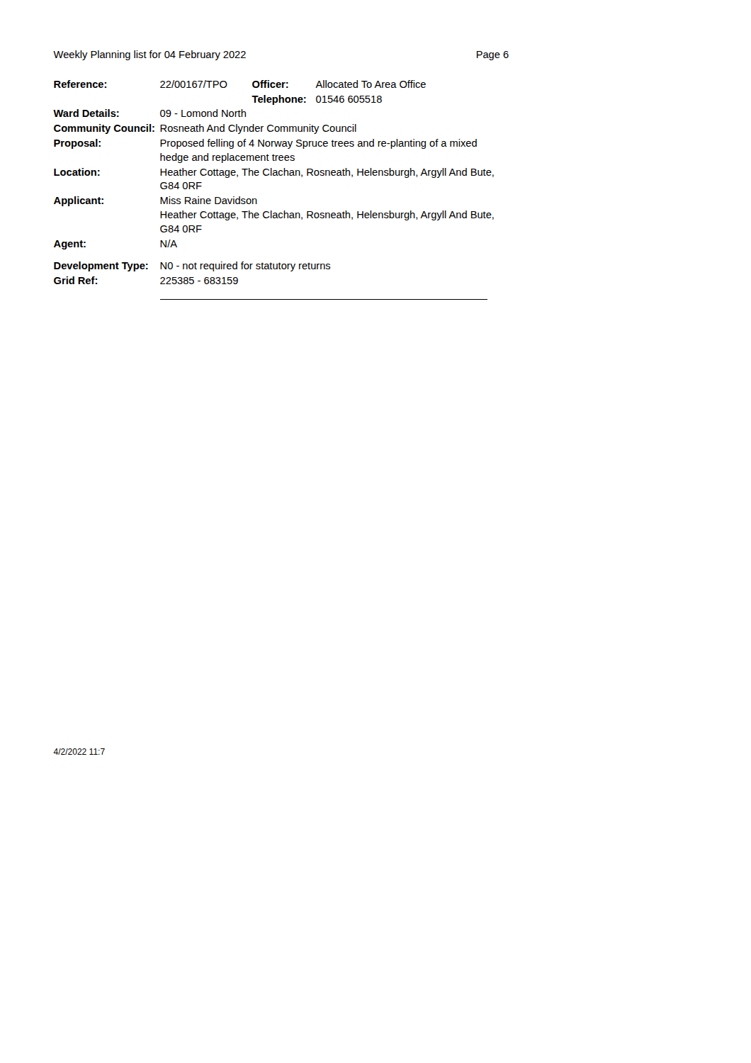Weekly Planning list for 04 February 2022
Page 6
| Reference: | 22/00167/TPO | Officer: | Allocated To Area Office |
| | | Telephone: | 01546 605518 |
| Ward Details: | 09 - Lomond North |
| Community Council: | Rosneath And Clynder Community Council |
| Proposal: | Proposed felling of 4 Norway Spruce trees and re-planting of a mixed hedge and replacement trees |
| Location: | Heather Cottage, The Clachan, Rosneath, Helensburgh, Argyll And Bute, G84 0RF |
| Applicant: | Miss Raine Davidson Heather Cottage, The Clachan, Rosneath, Helensburgh, Argyll And Bute, G84 0RF |
| Agent: | N/A |
| Development Type: | N0 - not required for statutory returns |
| Grid Ref: | 225385 - 683159 |
4/2/2022 11:7